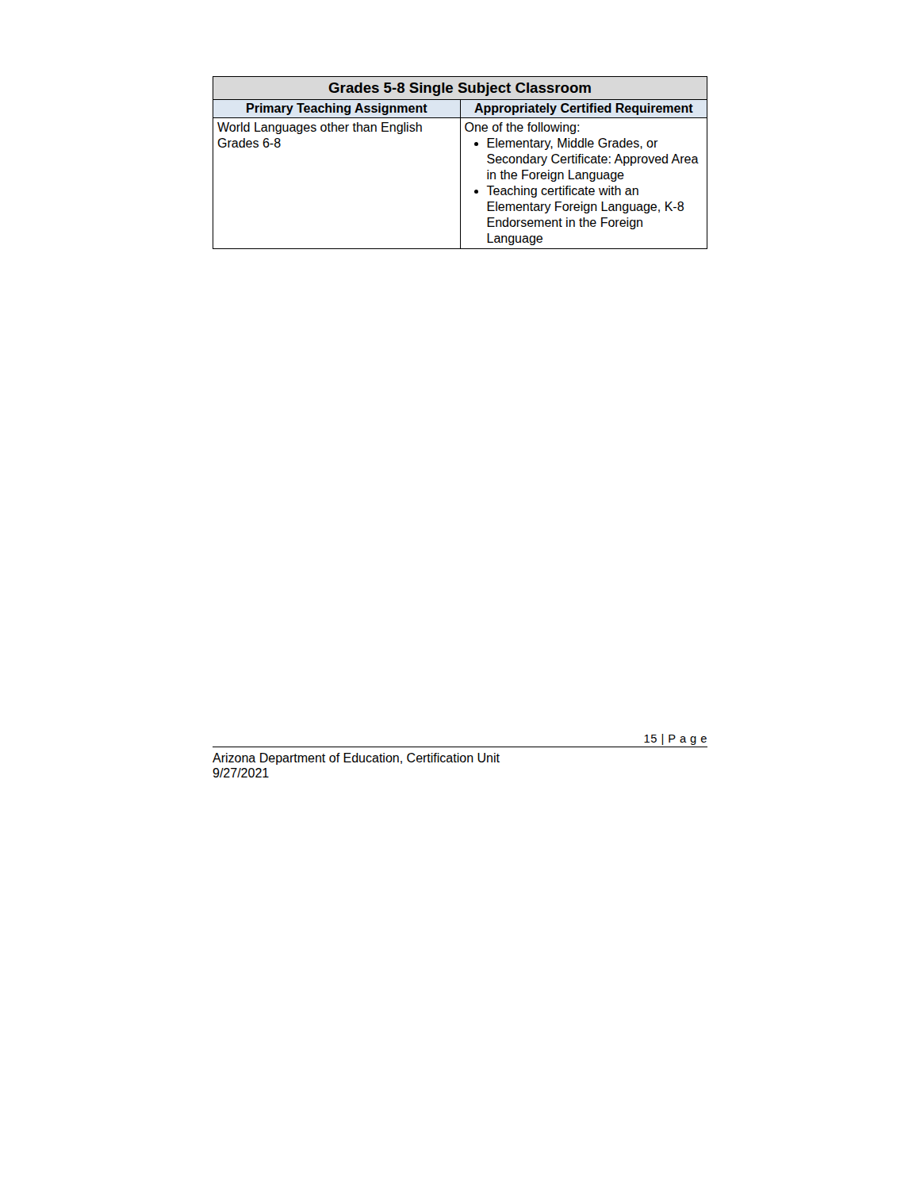| Grades 5-8 Single Subject Classroom |
| --- |
| Primary Teaching Assignment | Appropriately Certified Requirement |
| World Languages other than English Grades 6-8 | One of the following: Elementary, Middle Grades, or Secondary Certificate: Approved Area in the Foreign Language Teaching certificate with an Elementary Foreign Language, K-8 Endorsement in the Foreign Language |
15 | P a g e
Arizona Department of Education, Certification Unit
9/27/2021